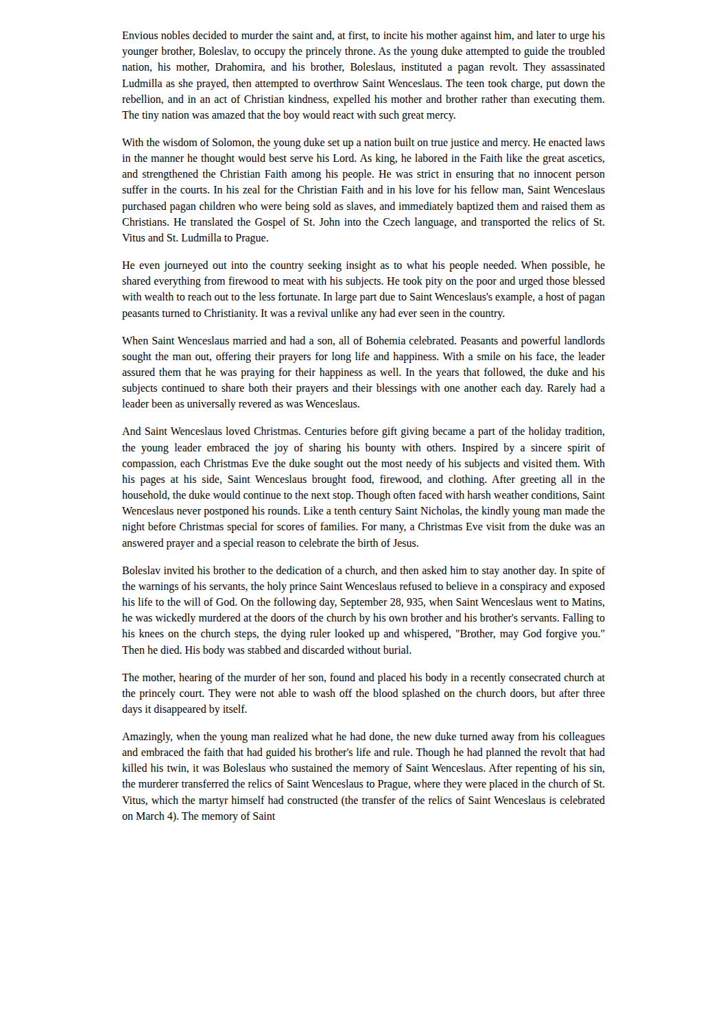Envious nobles decided to murder the saint and, at first, to incite his mother against him, and later to urge his younger brother, Boleslav, to occupy the princely throne. As the young duke attempted to guide the troubled nation, his mother, Drahomira, and his brother, Boleslaus, instituted a pagan revolt. They assassinated Ludmilla as she prayed, then attempted to overthrow Saint Wenceslaus. The teen took charge, put down the rebellion, and in an act of Christian kindness, expelled his mother and brother rather than executing them. The tiny nation was amazed that the boy would react with such great mercy.
With the wisdom of Solomon, the young duke set up a nation built on true justice and mercy. He enacted laws in the manner he thought would best serve his Lord. As king, he labored in the Faith like the great ascetics, and strengthened the Christian Faith among his people. He was strict in ensuring that no innocent person suffer in the courts. In his zeal for the Christian Faith and in his love for his fellow man, Saint Wenceslaus purchased pagan children who were being sold as slaves, and immediately baptized them and raised them as Christians. He translated the Gospel of St. John into the Czech language, and transported the relics of St. Vitus and St. Ludmilla to Prague.
He even journeyed out into the country seeking insight as to what his people needed. When possible, he shared everything from firewood to meat with his subjects. He took pity on the poor and urged those blessed with wealth to reach out to the less fortunate. In large part due to Saint Wenceslaus's example, a host of pagan peasants turned to Christianity. It was a revival unlike any had ever seen in the country.
When Saint Wenceslaus married and had a son, all of Bohemia celebrated. Peasants and powerful landlords sought the man out, offering their prayers for long life and happiness. With a smile on his face, the leader assured them that he was praying for their happiness as well. In the years that followed, the duke and his subjects continued to share both their prayers and their blessings with one another each day. Rarely had a leader been as universally revered as was Wenceslaus.
And Saint Wenceslaus loved Christmas. Centuries before gift giving became a part of the holiday tradition, the young leader embraced the joy of sharing his bounty with others. Inspired by a sincere spirit of compassion, each Christmas Eve the duke sought out the most needy of his subjects and visited them. With his pages at his side, Saint Wenceslaus brought food, firewood, and clothing. After greeting all in the household, the duke would continue to the next stop. Though often faced with harsh weather conditions, Saint Wenceslaus never postponed his rounds. Like a tenth century Saint Nicholas, the kindly young man made the night before Christmas special for scores of families. For many, a Christmas Eve visit from the duke was an answered prayer and a special reason to celebrate the birth of Jesus.
Boleslav invited his brother to the dedication of a church, and then asked him to stay another day. In spite of the warnings of his servants, the holy prince Saint Wenceslaus refused to believe in a conspiracy and exposed his life to the will of God. On the following day, September 28, 935, when Saint Wenceslaus went to Matins, he was wickedly murdered at the doors of the church by his own brother and his brother's servants. Falling to his knees on the church steps, the dying ruler looked up and whispered, "Brother, may God forgive you." Then he died. His body was stabbed and discarded without burial.
The mother, hearing of the murder of her son, found and placed his body in a recently consecrated church at the princely court. They were not able to wash off the blood splashed on the church doors, but after three days it disappeared by itself.
Amazingly, when the young man realized what he had done, the new duke turned away from his colleagues and embraced the faith that had guided his brother's life and rule. Though he had planned the revolt that had killed his twin, it was Boleslaus who sustained the memory of Saint Wenceslaus. After repenting of his sin, the murderer transferred the relics of Saint Wenceslaus to Prague, where they were placed in the church of St. Vitus, which the martyr himself had constructed (the transfer of the relics of Saint Wenceslaus is celebrated on March 4). The memory of Saint